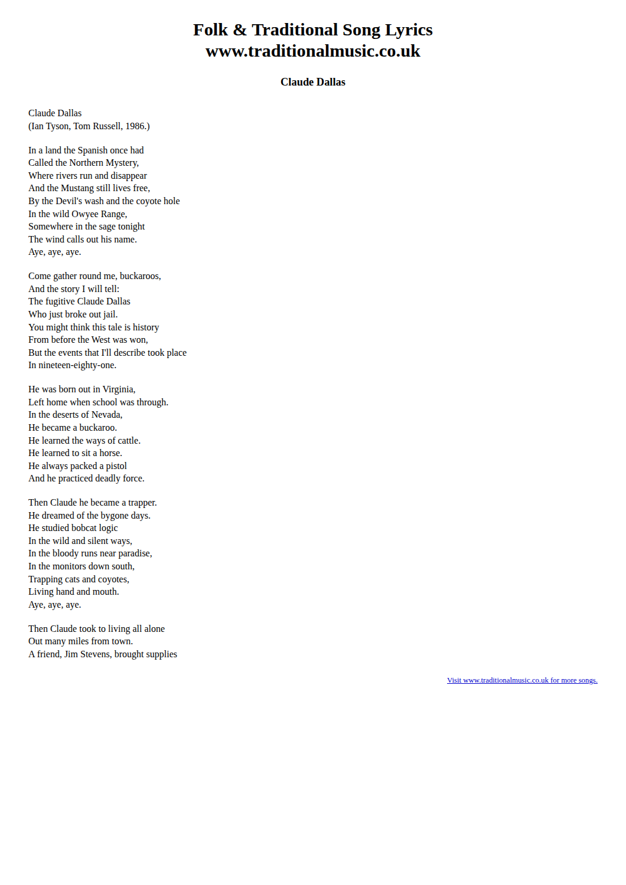Folk & Traditional Song Lyrics www.traditionalmusic.co.uk
Claude Dallas
Claude Dallas
(Ian Tyson, Tom Russell, 1986.)
In a land the Spanish once had
Called the Northern Mystery,
Where rivers run and disappear
And the Mustang still lives free,
By the Devil's wash and the coyote hole
In the wild Owyee Range,
Somewhere in the sage tonight
The wind calls out his name.
Aye, aye, aye.
Come gather round me, buckaroos,
And the story I will tell:
The fugitive Claude Dallas
Who just broke out jail.
You might think this tale is history
From before the West was won,
But the events that I'll describe took place
In nineteen-eighty-one.
He was born out in Virginia,
Left home when school was through.
In the deserts of Nevada,
He became a buckaroo.
He learned the ways of cattle.
He learned to sit a horse.
He always packed a pistol
And he practiced deadly force.
Then Claude he became a trapper.
He dreamed of the bygone days.
He studied bobcat logic
In the wild and silent ways,
In the bloody runs near paradise,
In the monitors down south,
Trapping cats and coyotes,
Living hand and mouth.
Aye, aye, aye.
Then Claude took to living all alone
Out many miles from town.
A friend, Jim Stevens, brought supplies
Visit www.traditionalmusic.co.uk for more songs.